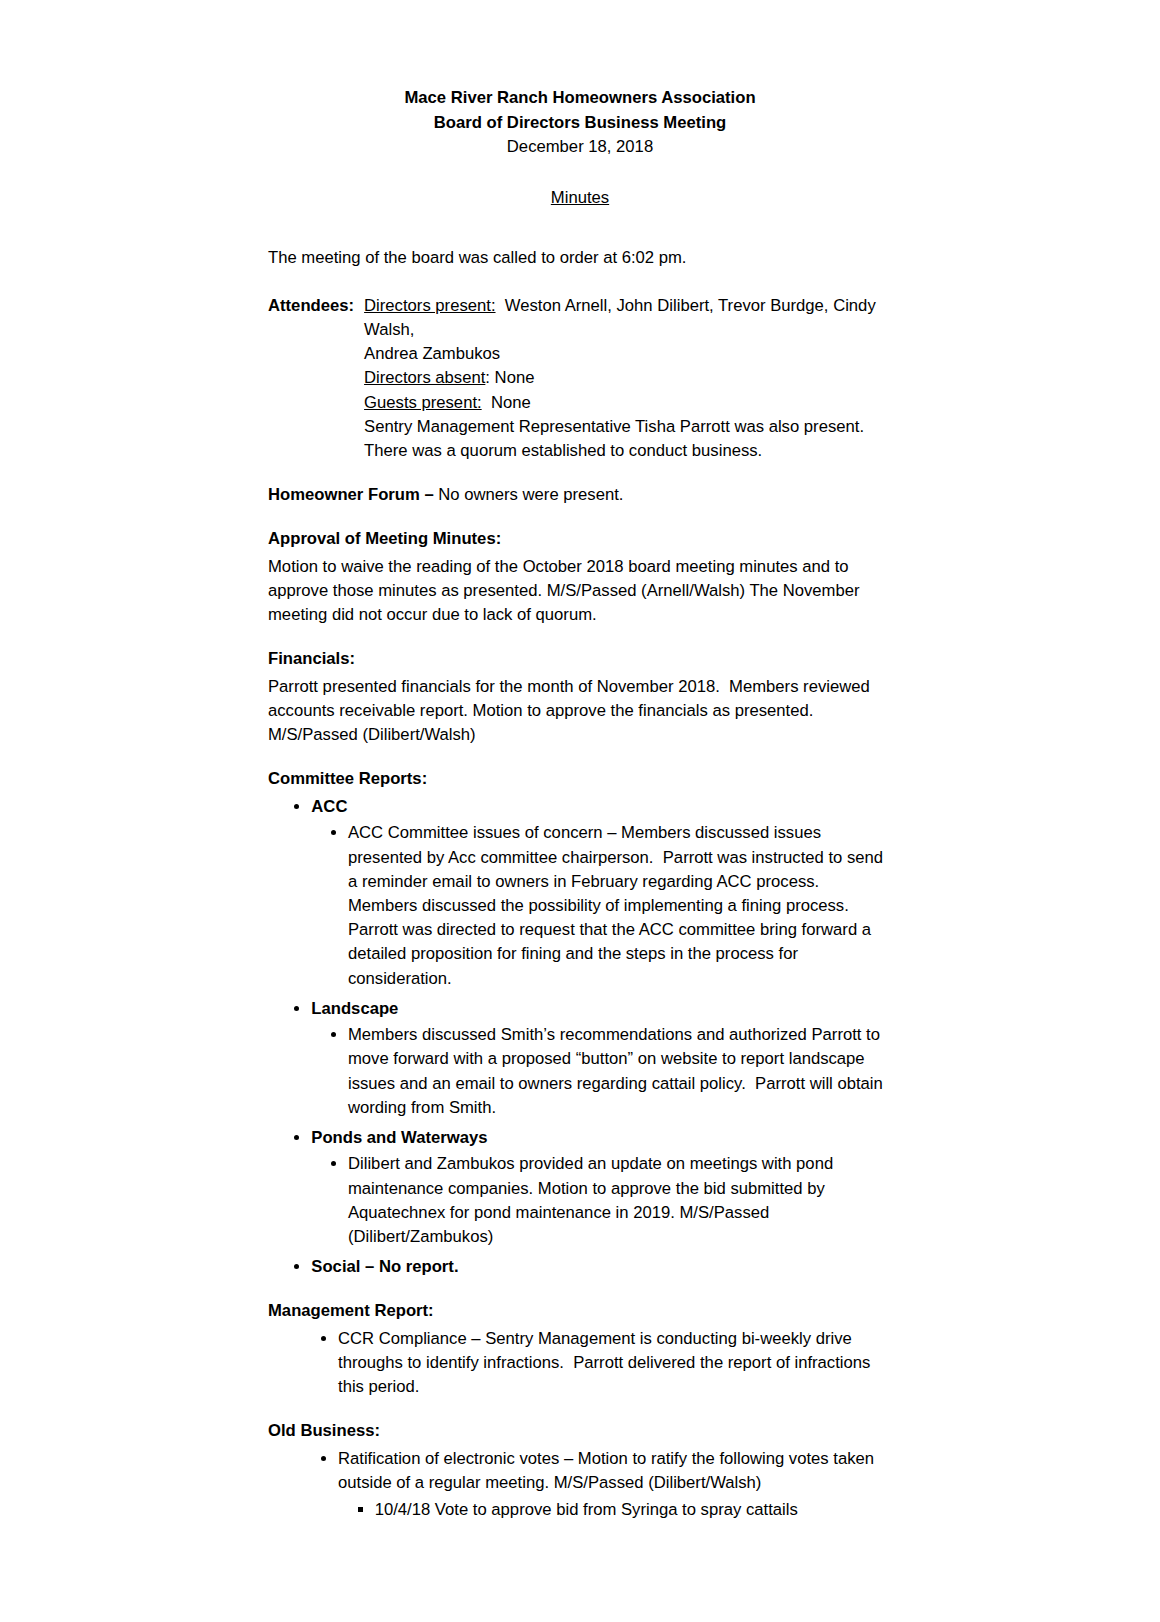Mace River Ranch Homeowners Association
Board of Directors Business Meeting
December 18, 2018
Minutes
The meeting of the board was called to order at 6:02 pm.
Attendees:
Directors present: Weston Arnell, John Dilibert, Trevor Burdge, Cindy Walsh,
Andrea Zambukos
Directors absent: None
Guests present: None
Sentry Management Representative Tisha Parrott was also present.
There was a quorum established to conduct business.
Homeowner Forum – No owners were present.
Approval of Meeting Minutes:
Motion to waive the reading of the October 2018 board meeting minutes and to approve those minutes as presented. M/S/Passed (Arnell/Walsh) The November meeting did not occur due to lack of quorum.
Financials:
Parrott presented financials for the month of November 2018. Members reviewed accounts receivable report. Motion to approve the financials as presented. M/S/Passed (Dilibert/Walsh)
Committee Reports:
ACC
ACC Committee issues of concern – Members discussed issues presented by Acc committee chairperson. Parrott was instructed to send a reminder email to owners in February regarding ACC process. Members discussed the possibility of implementing a fining process. Parrott was directed to request that the ACC committee bring forward a detailed proposition for fining and the steps in the process for consideration.
Landscape
Members discussed Smith’s recommendations and authorized Parrott to move forward with a proposed “button” on website to report landscape issues and an email to owners regarding cattail policy. Parrott will obtain wording from Smith.
Ponds and Waterways
Dilibert and Zambukos provided an update on meetings with pond maintenance companies. Motion to approve the bid submitted by Aquatechnex for pond maintenance in 2019. M/S/Passed (Dilibert/Zambukos)
Social – No report.
Management Report:
CCR Compliance – Sentry Management is conducting bi-weekly drive throughs to identify infractions. Parrott delivered the report of infractions this period.
Old Business:
Ratification of electronic votes – Motion to ratify the following votes taken outside of a regular meeting. M/S/Passed (Dilibert/Walsh)
10/4/18 Vote to approve bid from Syringa to spray cattails